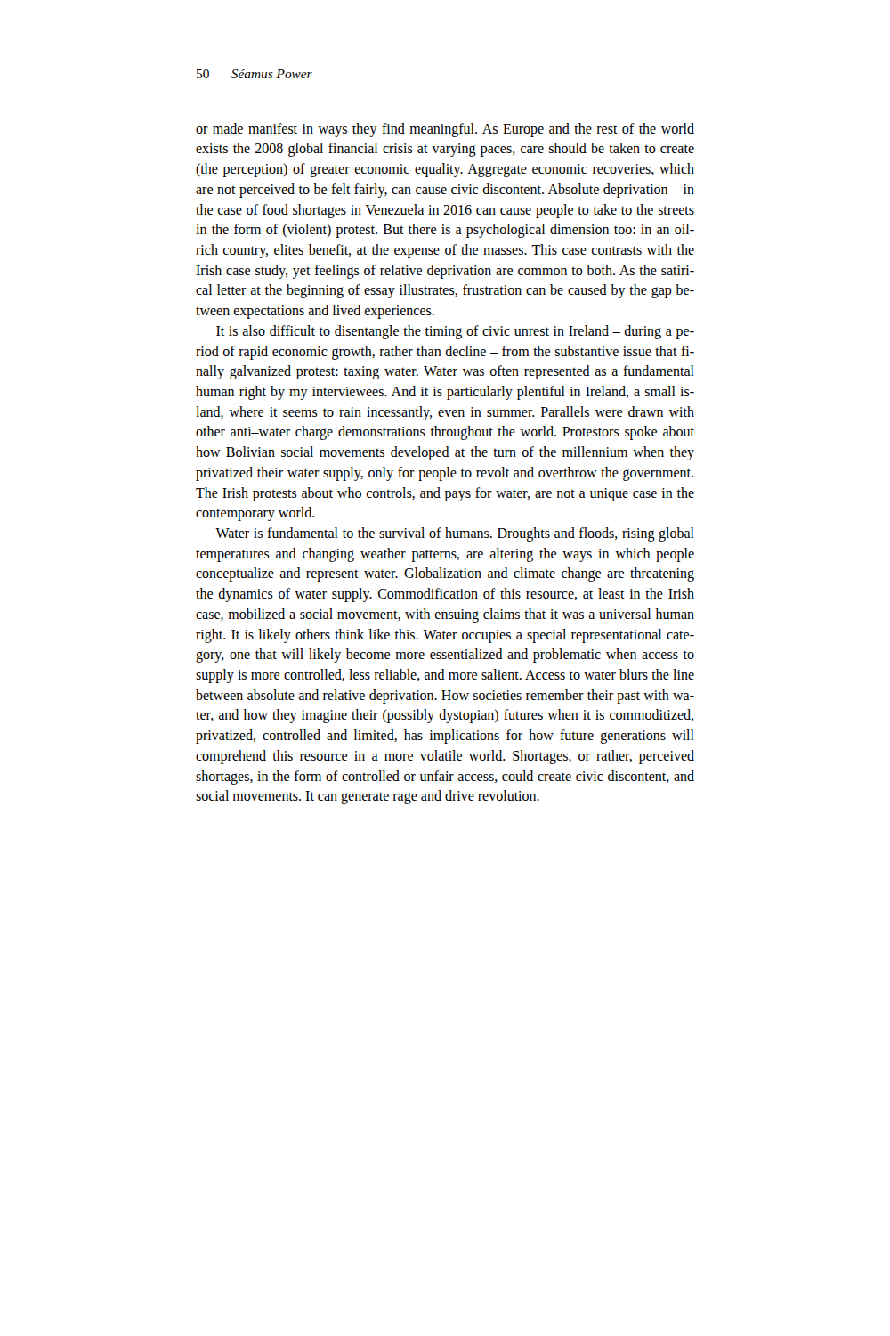50 Séamus Power
or made manifest in ways they find meaningful. As Europe and the rest of the world exists the 2008 global financial crisis at varying paces, care should be taken to create (the perception) of greater economic equality. Aggregate economic recoveries, which are not perceived to be felt fairly, can cause civic discontent. Absolute deprivation – in the case of food shortages in Venezuela in 2016 can cause people to take to the streets in the form of (violent) protest. But there is a psychological dimension too: in an oil-rich country, elites benefit, at the expense of the masses. This case contrasts with the Irish case study, yet feelings of relative deprivation are common to both. As the satirical letter at the beginning of essay illustrates, frustration can be caused by the gap between expectations and lived experiences.
It is also difficult to disentangle the timing of civic unrest in Ireland – during a period of rapid economic growth, rather than decline – from the substantive issue that finally galvanized protest: taxing water. Water was often represented as a fundamental human right by my interviewees. And it is particularly plentiful in Ireland, a small island, where it seems to rain incessantly, even in summer. Parallels were drawn with other anti–water charge demonstrations throughout the world. Protestors spoke about how Bolivian social movements developed at the turn of the millennium when they privatized their water supply, only for people to revolt and overthrow the government. The Irish protests about who controls, and pays for water, are not a unique case in the contemporary world.
Water is fundamental to the survival of humans. Droughts and floods, rising global temperatures and changing weather patterns, are altering the ways in which people conceptualize and represent water. Globalization and climate change are threatening the dynamics of water supply. Commodification of this resource, at least in the Irish case, mobilized a social movement, with ensuing claims that it was a universal human right. It is likely others think like this. Water occupies a special representational category, one that will likely become more essentialized and problematic when access to supply is more controlled, less reliable, and more salient. Access to water blurs the line between absolute and relative deprivation. How societies remember their past with water, and how they imagine their (possibly dystopian) futures when it is commoditized, privatized, controlled and limited, has implications for how future generations will comprehend this resource in a more volatile world. Shortages, or rather, perceived shortages, in the form of controlled or unfair access, could create civic discontent, and social movements. It can generate rage and drive revolution.